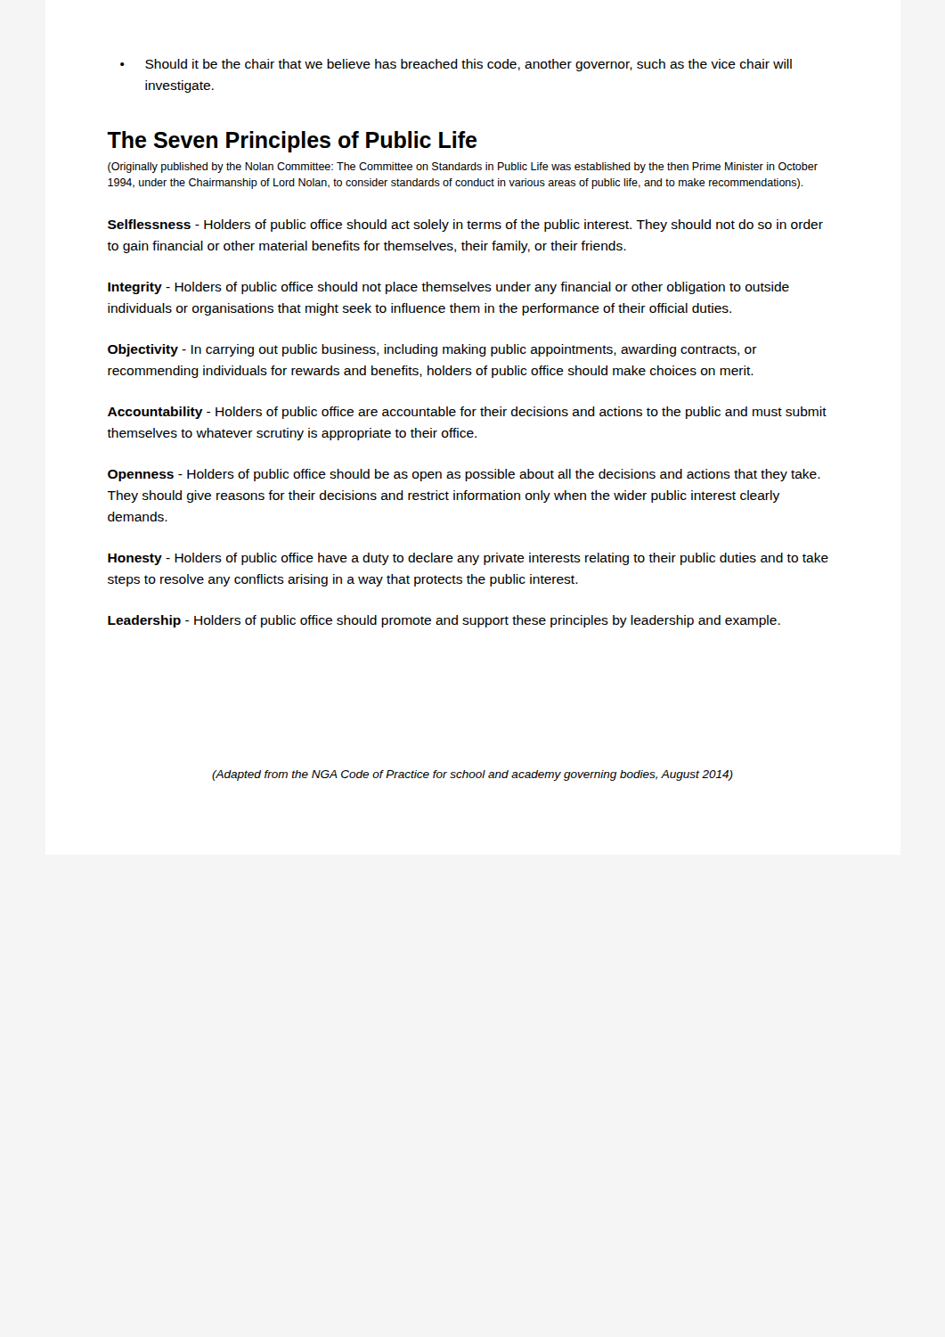Should it be the chair that we believe has breached this code, another governor, such as the vice chair will investigate.
The Seven Principles of Public Life
(Originally published by the Nolan Committee: The Committee on Standards in Public Life was established by the then Prime Minister in October 1994, under the Chairmanship of Lord Nolan, to consider standards of conduct in various areas of public life, and to make recommendations).
Selflessness - Holders of public office should act solely in terms of the public interest. They should not do so in order to gain financial or other material benefits for themselves, their family, or their friends.
Integrity - Holders of public office should not place themselves under any financial or other obligation to outside individuals or organisations that might seek to influence them in the performance of their official duties.
Objectivity - In carrying out public business, including making public appointments, awarding contracts, or recommending individuals for rewards and benefits, holders of public office should make choices on merit.
Accountability - Holders of public office are accountable for their decisions and actions to the public and must submit themselves to whatever scrutiny is appropriate to their office.
Openness - Holders of public office should be as open as possible about all the decisions and actions that they take. They should give reasons for their decisions and restrict information only when the wider public interest clearly demands.
Honesty - Holders of public office have a duty to declare any private interests relating to their public duties and to take steps to resolve any conflicts arising in a way that protects the public interest.
Leadership - Holders of public office should promote and support these principles by leadership and example.
(Adapted from the NGA Code of Practice for school and academy governing bodies, August 2014)